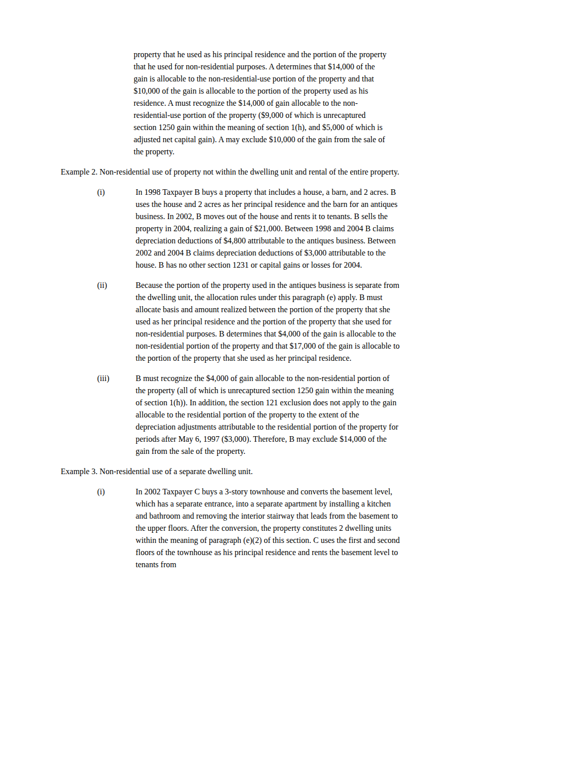property that he used as his principal residence and the portion of the property that he used for non-residential purposes. A determines that $14,000 of the gain is allocable to the non-residential-use portion of the property and that $10,000 of the gain is allocable to the portion of the property used as his residence. A must recognize the $14,000 of gain allocable to the non-residential-use portion of the property ($9,000 of which is unrecaptured section 1250 gain within the meaning of section 1(h), and $5,000 of which is adjusted net capital gain). A may exclude $10,000 of the gain from the sale of the property.
Example 2. Non-residential use of property not within the dwelling unit and rental of the entire property.
(i)
In 1998 Taxpayer B buys a property that includes a house, a barn, and 2 acres. B uses the house and 2 acres as her principal residence and the barn for an antiques business. In 2002, B moves out of the house and rents it to tenants. B sells the property in 2004, realizing a gain of $21,000. Between 1998 and 2004 B claims depreciation deductions of $4,800 attributable to the antiques business. Between 2002 and 2004 B claims depreciation deductions of $3,000 attributable to the house. B has no other section 1231 or capital gains or losses for 2004.
(ii)
Because the portion of the property used in the antiques business is separate from the dwelling unit, the allocation rules under this paragraph (e) apply. B must allocate basis and amount realized between the portion of the property that she used as her principal residence and the portion of the property that she used for non-residential purposes. B determines that $4,000 of the gain is allocable to the non-residential portion of the property and that $17,000 of the gain is allocable to the portion of the property that she used as her principal residence.
(iii)
B must recognize the $4,000 of gain allocable to the non-residential portion of the property (all of which is unrecaptured section 1250 gain within the meaning of section 1(h)). In addition, the section 121 exclusion does not apply to the gain allocable to the residential portion of the property to the extent of the depreciation adjustments attributable to the residential portion of the property for periods after May 6, 1997 ($3,000). Therefore, B may exclude $14,000 of the gain from the sale of the property.
Example 3. Non-residential use of a separate dwelling unit.
(i)
In 2002 Taxpayer C buys a 3-story townhouse and converts the basement level, which has a separate entrance, into a separate apartment by installing a kitchen and bathroom and removing the interior stairway that leads from the basement to the upper floors. After the conversion, the property constitutes 2 dwelling units within the meaning of paragraph (e)(2) of this section. C uses the first and second floors of the townhouse as his principal residence and rents the basement level to tenants from